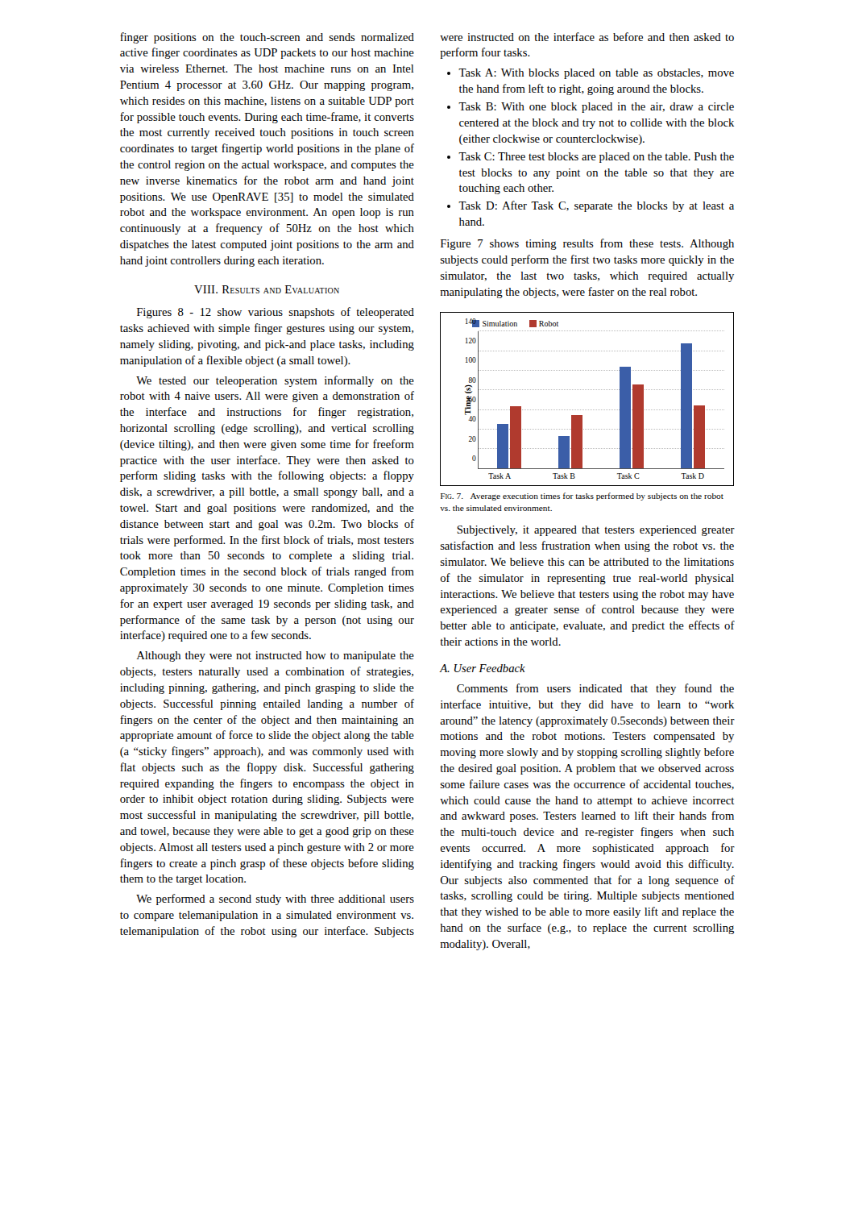finger positions on the touch-screen and sends normalized active finger coordinates as UDP packets to our host machine via wireless Ethernet. The host machine runs on an Intel Pentium 4 processor at 3.60 GHz. Our mapping program, which resides on this machine, listens on a suitable UDP port for possible touch events. During each time-frame, it converts the most currently received touch positions in touch screen coordinates to target fingertip world positions in the plane of the control region on the actual workspace, and computes the new inverse kinematics for the robot arm and hand joint positions. We use OpenRAVE [35] to model the simulated robot and the workspace environment. An open loop is run continuously at a frequency of 50Hz on the host which dispatches the latest computed joint positions to the arm and hand joint controllers during each iteration.
VIII. Results and Evaluation
Figures 8 - 12 show various snapshots of teleoperated tasks achieved with simple finger gestures using our system, namely sliding, pivoting, and pick-and place tasks, including manipulation of a flexible object (a small towel).
We tested our teleoperation system informally on the robot with 4 naive users. All were given a demonstration of the interface and instructions for finger registration, horizontal scrolling (edge scrolling), and vertical scrolling (device tilting), and then were given some time for freeform practice with the user interface. They were then asked to perform sliding tasks with the following objects: a floppy disk, a screwdriver, a pill bottle, a small spongy ball, and a towel. Start and goal positions were randomized, and the distance between start and goal was 0.2m. Two blocks of trials were performed. In the first block of trials, most testers took more than 50 seconds to complete a sliding trial. Completion times in the second block of trials ranged from approximately 30 seconds to one minute. Completion times for an expert user averaged 19 seconds per sliding task, and performance of the same task by a person (not using our interface) required one to a few seconds.
Although they were not instructed how to manipulate the objects, testers naturally used a combination of strategies, including pinning, gathering, and pinch grasping to slide the objects. Successful pinning entailed landing a number of fingers on the center of the object and then maintaining an appropriate amount of force to slide the object along the table (a “sticky fingers” approach), and was commonly used with flat objects such as the floppy disk. Successful gathering required expanding the fingers to encompass the object in order to inhibit object rotation during sliding. Subjects were most successful in manipulating the screwdriver, pill bottle, and towel, because they were able to get a good grip on these objects. Almost all testers used a pinch gesture with 2 or more fingers to create a pinch grasp of these objects before sliding them to the target location.
We performed a second study with three additional users to compare telemanipulation in a simulated environment vs. telemanipulation of the robot using our interface. Subjects were instructed on the interface as before and then asked to perform four tasks.
Task A: With blocks placed on table as obstacles, move the hand from left to right, going around the blocks.
Task B: With one block placed in the air, draw a circle centered at the block and try not to collide with the block (either clockwise or counterclockwise).
Task C: Three test blocks are placed on the table. Push the test blocks to any point on the table so that they are touching each other.
Task D: After Task C, separate the blocks by at least a hand.
Figure 7 shows timing results from these tests. Although subjects could perform the first two tasks more quickly in the simulator, the last two tasks, which required actually manipulating the objects, were faster on the real robot.
Simulation Robot
Time (s)
140
120
100
80
60
40
20
0
Task A Task B Task C Task D
Fig. 7. Average execution times for tasks performed by subjects on the robot vs. the simulated environment.
Subjectively, it appeared that testers experienced greater satisfaction and less frustration when using the robot vs. the simulator. We believe this can be attributed to the limitations of the simulator in representing true real-world physical interactions. We believe that testers using the robot may have experienced a greater sense of control because they were better able to anticipate, evaluate, and predict the effects of their actions in the world.
A. User Feedback
Comments from users indicated that they found the interface intuitive, but they did have to learn to “work around” the latency (approximately 0.5seconds) between their motions and the robot motions. Testers compensated by moving more slowly and by stopping scrolling slightly before the desired goal position. A problem that we observed across some failure cases was the occurrence of accidental touches, which could cause the hand to attempt to achieve incorrect and awkward poses. Testers learned to lift their hands from the multi-touch device and re-register fingers when such events occurred. A more sophisticated approach for identifying and tracking fingers would avoid this difficulty. Our subjects also commented that for a long sequence of tasks, scrolling could be tiring. Multiple subjects mentioned that they wished to be able to more easily lift and replace the hand on the surface (e.g., to replace the current scrolling modality). Overall,